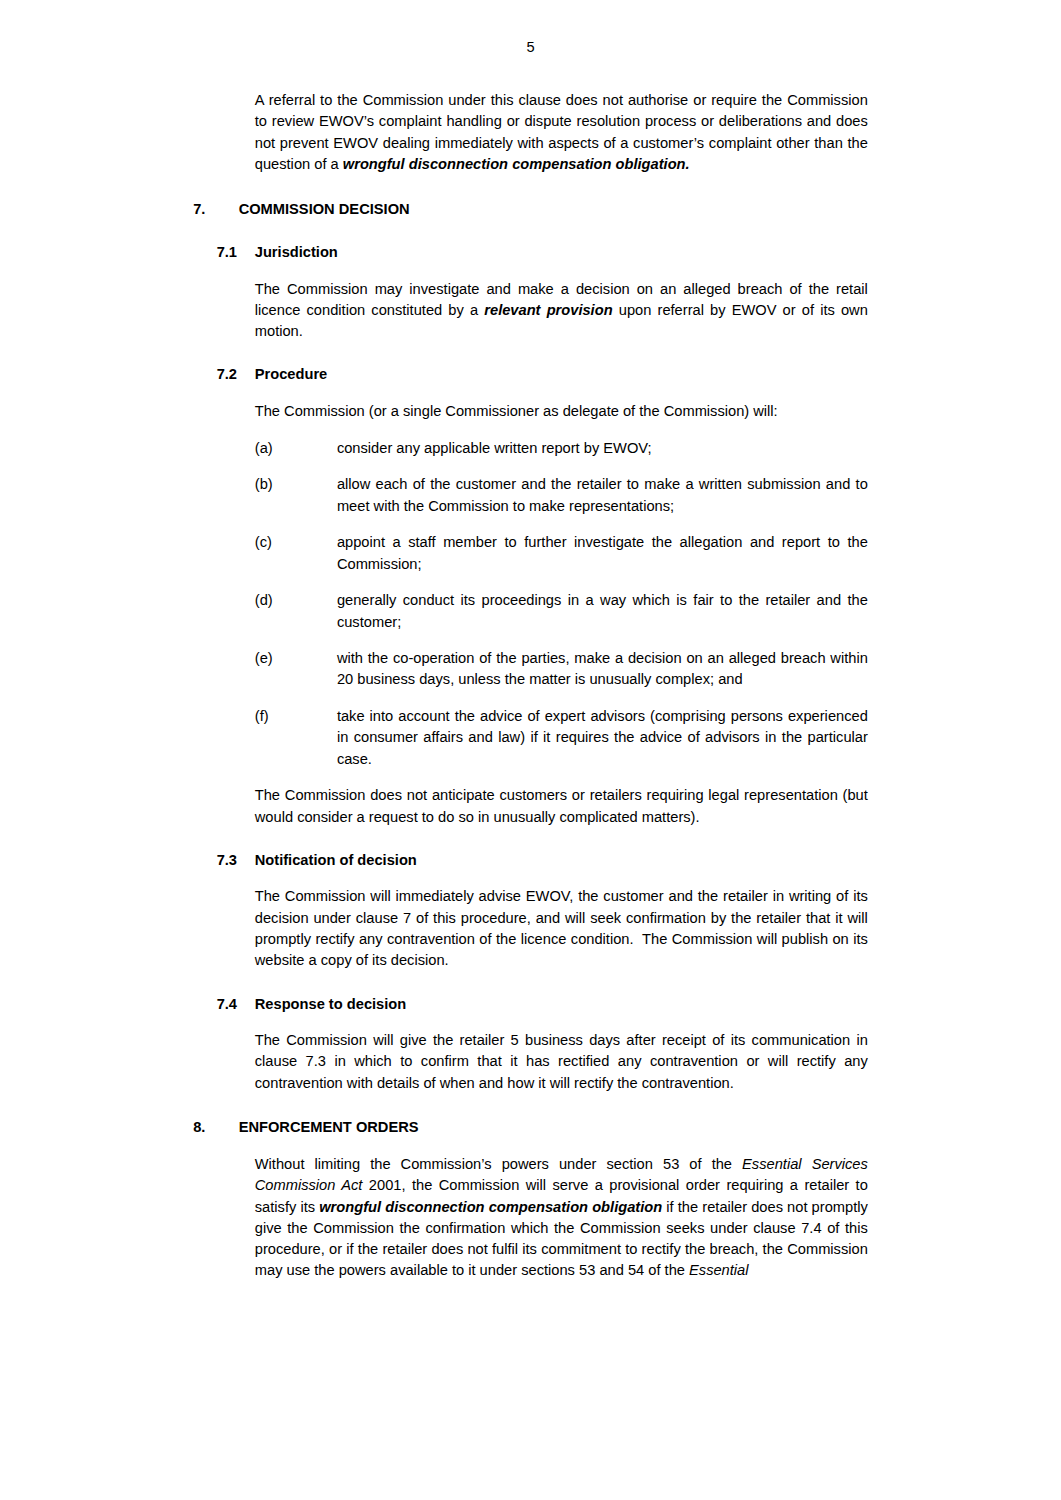5
A referral to the Commission under this clause does not authorise or require the Commission to review EWOV’s complaint handling or dispute resolution process or deliberations and does not prevent EWOV dealing immediately with aspects of a customer’s complaint other than the question of a wrongful disconnection compensation obligation.
7. COMMISSION DECISION
7.1 Jurisdiction
The Commission may investigate and make a decision on an alleged breach of the retail licence condition constituted by a relevant provision upon referral by EWOV or of its own motion.
7.2 Procedure
The Commission (or a single Commissioner as delegate of the Commission) will:
(a) consider any applicable written report by EWOV;
(b) allow each of the customer and the retailer to make a written submission and to meet with the Commission to make representations;
(c) appoint a staff member to further investigate the allegation and report to the Commission;
(d) generally conduct its proceedings in a way which is fair to the retailer and the customer;
(e) with the co-operation of the parties, make a decision on an alleged breach within 20 business days, unless the matter is unusually complex; and
(f) take into account the advice of expert advisors (comprising persons experienced in consumer affairs and law) if it requires the advice of advisors in the particular case.
The Commission does not anticipate customers or retailers requiring legal representation (but would consider a request to do so in unusually complicated matters).
7.3 Notification of decision
The Commission will immediately advise EWOV, the customer and the retailer in writing of its decision under clause 7 of this procedure, and will seek confirmation by the retailer that it will promptly rectify any contravention of the licence condition. The Commission will publish on its website a copy of its decision.
7.4 Response to decision
The Commission will give the retailer 5 business days after receipt of its communication in clause 7.3 in which to confirm that it has rectified any contravention or will rectify any contravention with details of when and how it will rectify the contravention.
8. ENFORCEMENT ORDERS
Without limiting the Commission’s powers under section 53 of the Essential Services Commission Act 2001, the Commission will serve a provisional order requiring a retailer to satisfy its wrongful disconnection compensation obligation if the retailer does not promptly give the Commission the confirmation which the Commission seeks under clause 7.4 of this procedure, or if the retailer does not fulfil its commitment to rectify the breach, the Commission may use the powers available to it under sections 53 and 54 of the Essential